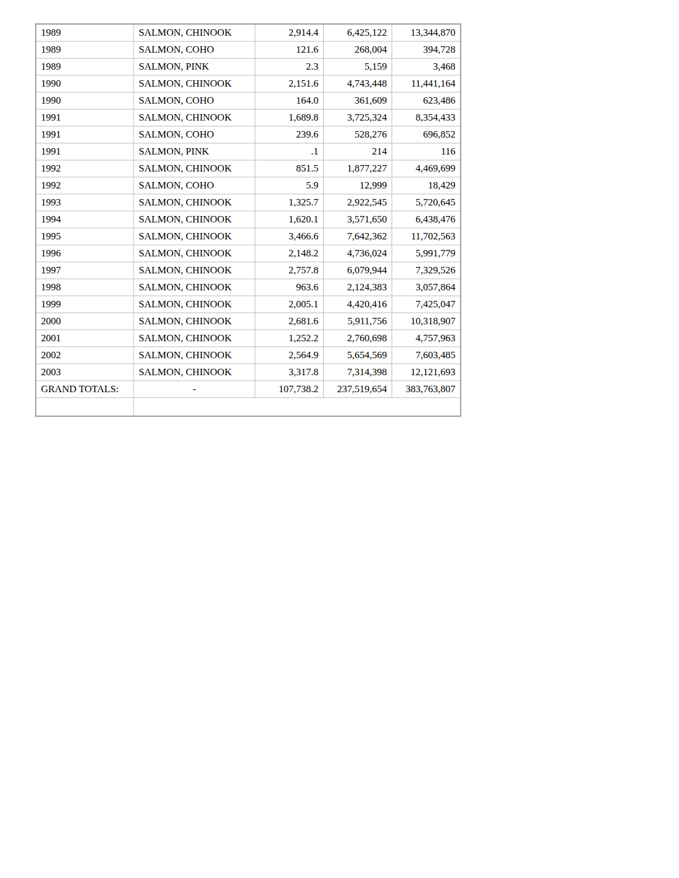| 1989 | SALMON, CHINOOK | 2,914.4 | 6,425,122 | 13,344,870 |
| 1989 | SALMON, COHO | 121.6 | 268,004 | 394,728 |
| 1989 | SALMON, PINK | 2.3 | 5,159 | 3,468 |
| 1990 | SALMON, CHINOOK | 2,151.6 | 4,743,448 | 11,441,164 |
| 1990 | SALMON, COHO | 164.0 | 361,609 | 623,486 |
| 1991 | SALMON, CHINOOK | 1,689.8 | 3,725,324 | 8,354,433 |
| 1991 | SALMON, COHO | 239.6 | 528,276 | 696,852 |
| 1991 | SALMON, PINK | .1 | 214 | 116 |
| 1992 | SALMON, CHINOOK | 851.5 | 1,877,227 | 4,469,699 |
| 1992 | SALMON, COHO | 5.9 | 12,999 | 18,429 |
| 1993 | SALMON, CHINOOK | 1,325.7 | 2,922,545 | 5,720,645 |
| 1994 | SALMON, CHINOOK | 1,620.1 | 3,571,650 | 6,438,476 |
| 1995 | SALMON, CHINOOK | 3,466.6 | 7,642,362 | 11,702,563 |
| 1996 | SALMON, CHINOOK | 2,148.2 | 4,736,024 | 5,991,779 |
| 1997 | SALMON, CHINOOK | 2,757.8 | 6,079,944 | 7,329,526 |
| 1998 | SALMON, CHINOOK | 963.6 | 2,124,383 | 3,057,864 |
| 1999 | SALMON, CHINOOK | 2,005.1 | 4,420,416 | 7,425,047 |
| 2000 | SALMON, CHINOOK | 2,681.6 | 5,911,756 | 10,318,907 |
| 2001 | SALMON, CHINOOK | 1,252.2 | 2,760,698 | 4,757,963 |
| 2002 | SALMON, CHINOOK | 2,564.9 | 5,654,569 | 7,603,485 |
| 2003 | SALMON, CHINOOK | 3,317.8 | 7,314,398 | 12,121,693 |
| GRAND TOTALS: | - | 107,738.2 | 237,519,654 | 383,763,807 |